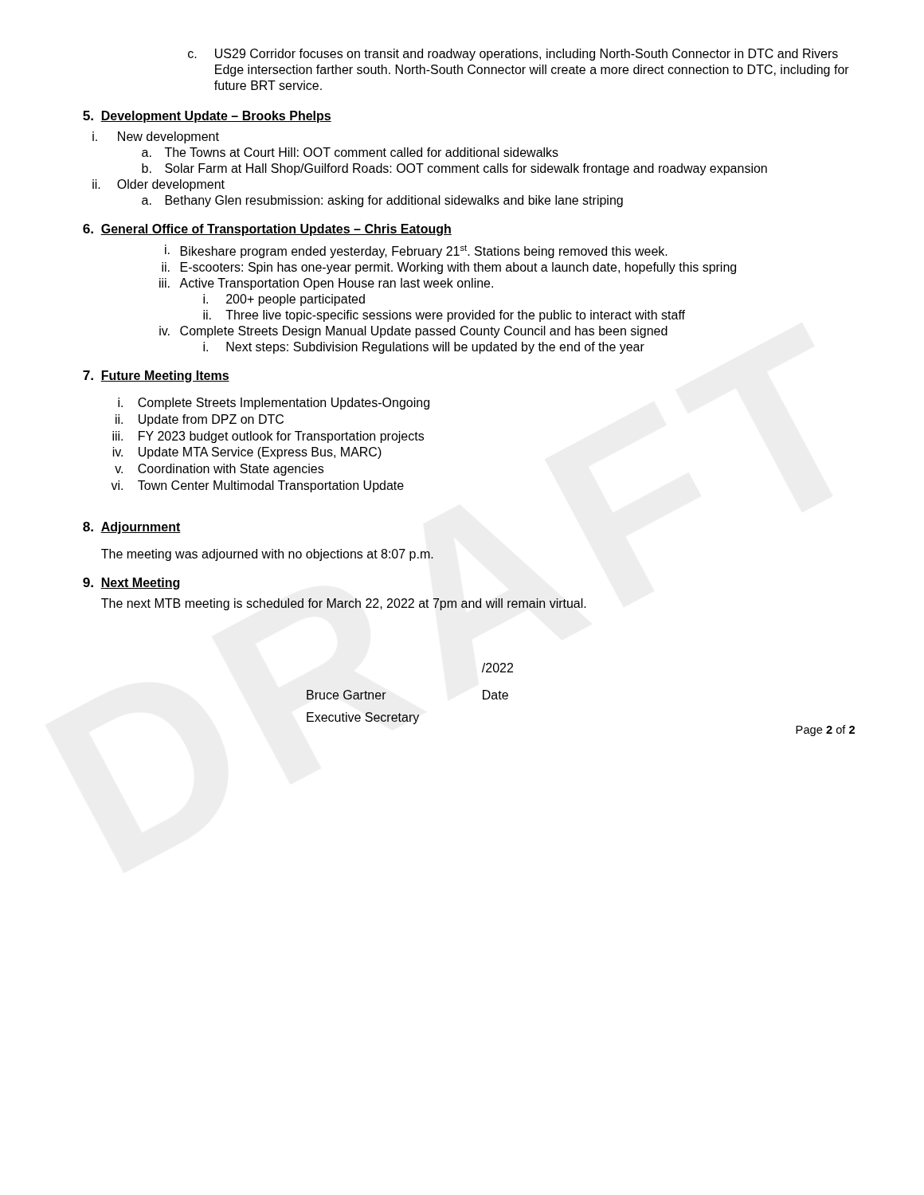DRAFT
c.
US29 Corridor focuses on transit and roadway operations, including North-South Connector in DTC and Rivers Edge intersection farther south. North-South Connector will create a more direct connection to DTC, including for future BRT service.
5.
Development Update – Brooks Phelps
i.
New development
a.
The Towns at Court Hill: OOT comment called for additional sidewalks
b.
Solar Farm at Hall Shop/Guilford Roads: OOT comment calls for sidewalk frontage and roadway expansion
ii.
Older development
a.
Bethany Glen resubmission: asking for additional sidewalks and bike lane striping
6.
General Office of Transportation Updates – Chris Eatough
i.
Bikeshare program ended yesterday, February 21st. Stations being removed this week.
ii.
E-scooters: Spin has one-year permit. Working with them about a launch date, hopefully this spring
iii.
Active Transportation Open House ran last week online.
i.
200+ people participated
ii.
Three live topic-specific sessions were provided for the public to interact with staff
iv.
Complete Streets Design Manual Update passed County Council and has been signed
i.
Next steps: Subdivision Regulations will be updated by the end of the year
7.
Future Meeting Items
i.
Complete Streets Implementation Updates-Ongoing
ii.
Update from DPZ on DTC
iii.
FY 2023 budget outlook for Transportation projects
iv.
Update MTA Service (Express Bus, MARC)
v.
Coordination with State agencies
vi.
Town Center Multimodal Transportation Update
8.
Adjournment
The meeting was adjourned with no objections at 8:07 p.m.
9.
Next Meeting
The next MTB meeting is scheduled for March 22, 2022 at 7pm and will remain virtual.
/2022
Bruce Gartner
Date
Executive Secretary
Page 2 of 2